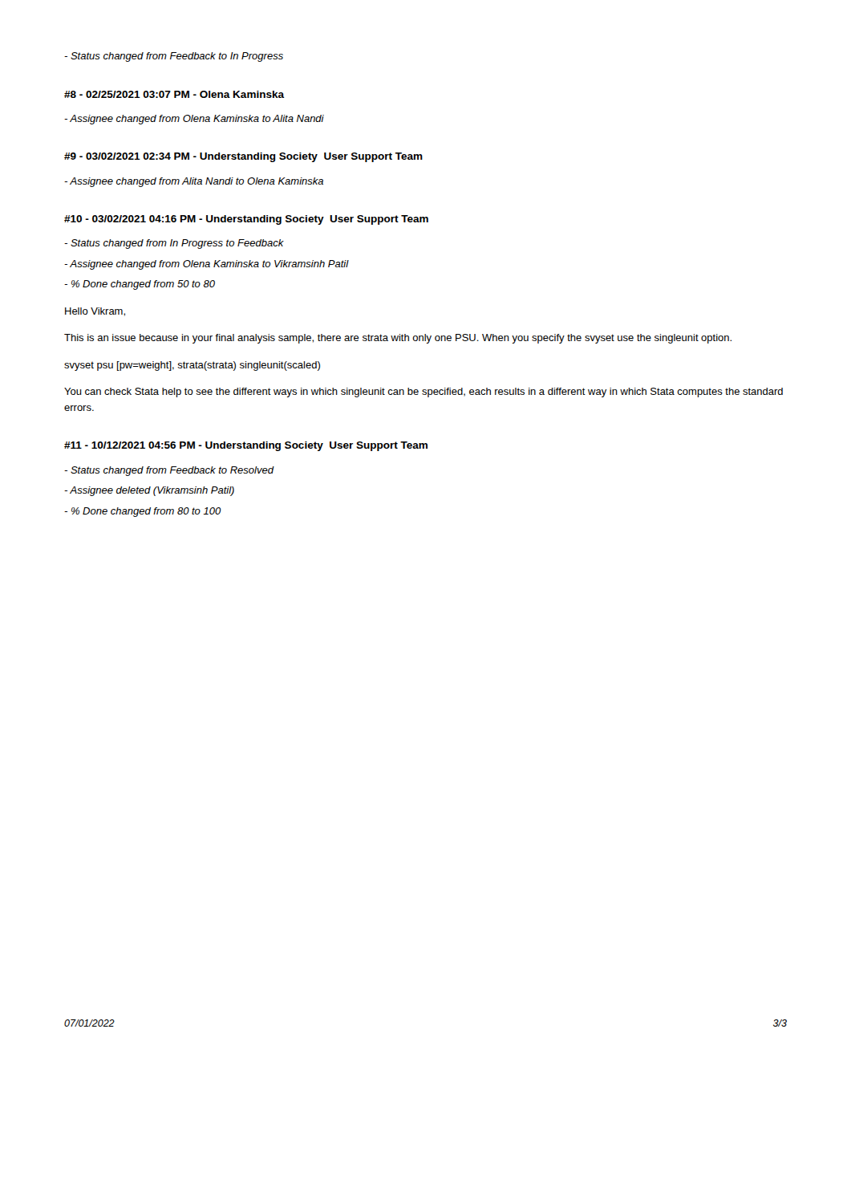- Status changed from Feedback to In Progress
#8 - 02/25/2021 03:07 PM - Olena Kaminska
- Assignee changed from Olena Kaminska to Alita Nandi
#9 - 03/02/2021 02:34 PM - Understanding Society User Support Team
- Assignee changed from Alita Nandi to Olena Kaminska
#10 - 03/02/2021 04:16 PM - Understanding Society User Support Team
- Status changed from In Progress to Feedback
- Assignee changed from Olena Kaminska to Vikramsinh Patil
- % Done changed from 50 to 80
Hello Vikram,
This is an issue because in your final analysis sample, there are strata with only one PSU. When you specify the svyset use the singleunit option.
svyset psu [pw=weight], strata(strata) singleunit(scaled)
You can check Stata help to see the different ways in which singleunit can be specified, each results in a different way in which Stata computes the standard errors.
#11 - 10/12/2021 04:56 PM - Understanding Society User Support Team
- Status changed from Feedback to Resolved
- Assignee deleted (Vikramsinh Patil)
- % Done changed from 80 to 100
07/01/2022 3/3